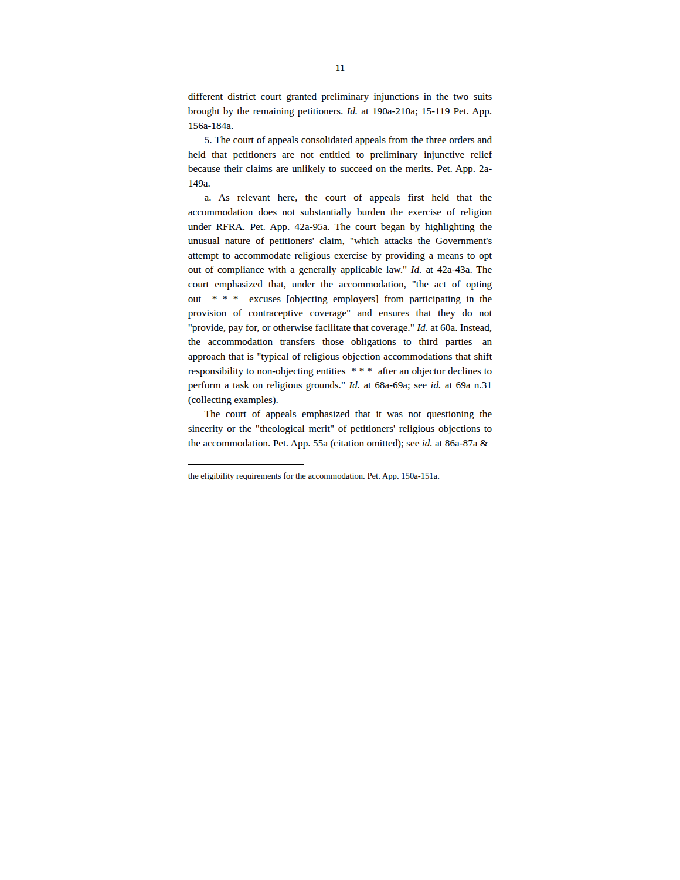11
different district court granted preliminary injunctions in the two suits brought by the remaining petitioners. Id. at 190a-210a; 15-119 Pet. App. 156a-184a.
5. The court of appeals consolidated appeals from the three orders and held that petitioners are not entitled to preliminary injunctive relief because their claims are unlikely to succeed on the merits. Pet. App. 2a-149a.
a. As relevant here, the court of appeals first held that the accommodation does not substantially burden the exercise of religion under RFRA. Pet. App. 42a-95a. The court began by highlighting the unusual nature of petitioners' claim, "which attacks the Government's attempt to accommodate religious exercise by providing a means to opt out of compliance with a generally applicable law." Id. at 42a-43a. The court emphasized that, under the accommodation, "the act of opting out * * * excuses [objecting employers] from participating in the provision of contraceptive coverage" and ensures that they do not "provide, pay for, or otherwise facilitate that coverage." Id. at 60a. Instead, the accommodation transfers those obligations to third parties—an approach that is "typical of religious objection accommodations that shift responsibility to non-objecting entities * * * after an objector declines to perform a task on religious grounds." Id. at 68a-69a; see id. at 69a n.31 (collecting examples).
The court of appeals emphasized that it was not questioning the sincerity or the "theological merit" of petitioners' religious objections to the accommodation. Pet. App. 55a (citation omitted); see id. at 86a-87a &
the eligibility requirements for the accommodation. Pet. App. 150a-151a.